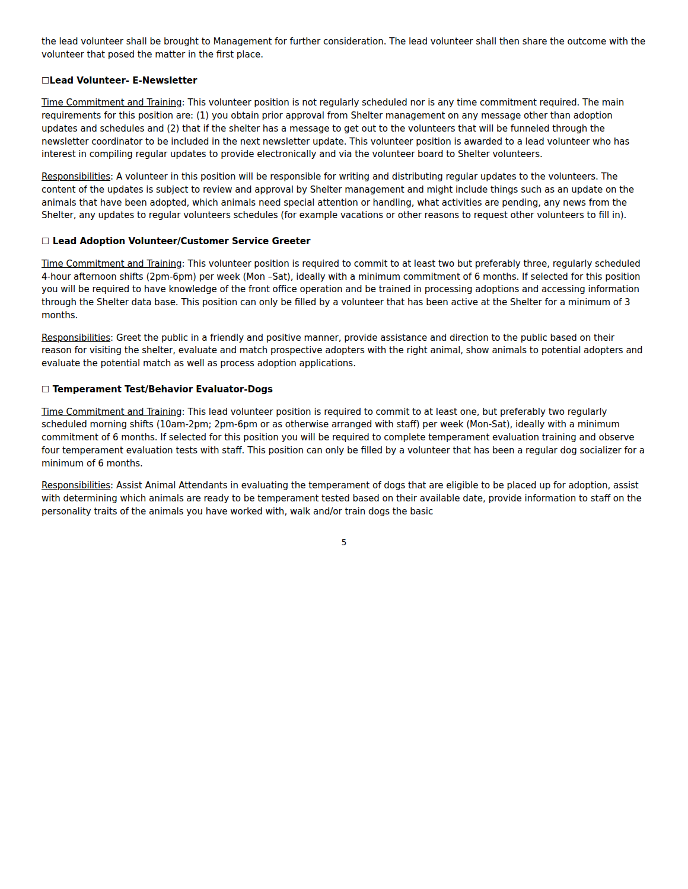the lead volunteer shall be brought to Management for further consideration. The lead volunteer shall then share the outcome with the volunteer that posed the matter in the first place.
☐Lead Volunteer- E-Newsletter
Time Commitment and Training: This volunteer position is not regularly scheduled nor is any time commitment required. The main requirements for this position are: (1) you obtain prior approval from Shelter management on any message other than adoption updates and schedules and (2) that if the shelter has a message to get out to the volunteers that will be funneled through the newsletter coordinator to be included in the next newsletter update. This volunteer position is awarded to a lead volunteer who has interest in compiling regular updates to provide electronically and via the volunteer board to Shelter volunteers.
Responsibilities: A volunteer in this position will be responsible for writing and distributing regular updates to the volunteers. The content of the updates is subject to review and approval by Shelter management and might include things such as an update on the animals that have been adopted, which animals need special attention or handling, what activities are pending, any news from the Shelter, any updates to regular volunteers schedules (for example vacations or other reasons to request other volunteers to fill in).
☐ Lead Adoption Volunteer/Customer Service Greeter
Time Commitment and Training: This volunteer position is required to commit to at least two but preferably three, regularly scheduled 4-hour afternoon shifts (2pm-6pm) per week (Mon –Sat), ideally with a minimum commitment of 6 months. If selected for this position you will be required to have knowledge of the front office operation and be trained in processing adoptions and accessing information through the Shelter data base. This position can only be filled by a volunteer that has been active at the Shelter for a minimum of 3 months.
Responsibilities: Greet the public in a friendly and positive manner, provide assistance and direction to the public based on their reason for visiting the shelter, evaluate and match prospective adopters with the right animal, show animals to potential adopters and evaluate the potential match as well as process adoption applications.
☐ Temperament Test/Behavior Evaluator-Dogs
Time Commitment and Training: This lead volunteer position is required to commit to at least one, but preferably two regularly scheduled morning shifts (10am-2pm; 2pm-6pm or as otherwise arranged with staff) per week (Mon-Sat), ideally with a minimum commitment of 6 months. If selected for this position you will be required to complete temperament evaluation training and observe four temperament evaluation tests with staff. This position can only be filled by a volunteer that has been a regular dog socializer for a minimum of 6 months.
Responsibilities: Assist Animal Attendants in evaluating the temperament of dogs that are eligible to be placed up for adoption, assist with determining which animals are ready to be temperament tested based on their available date, provide information to staff on the personality traits of the animals you have worked with, walk and/or train dogs the basic
5